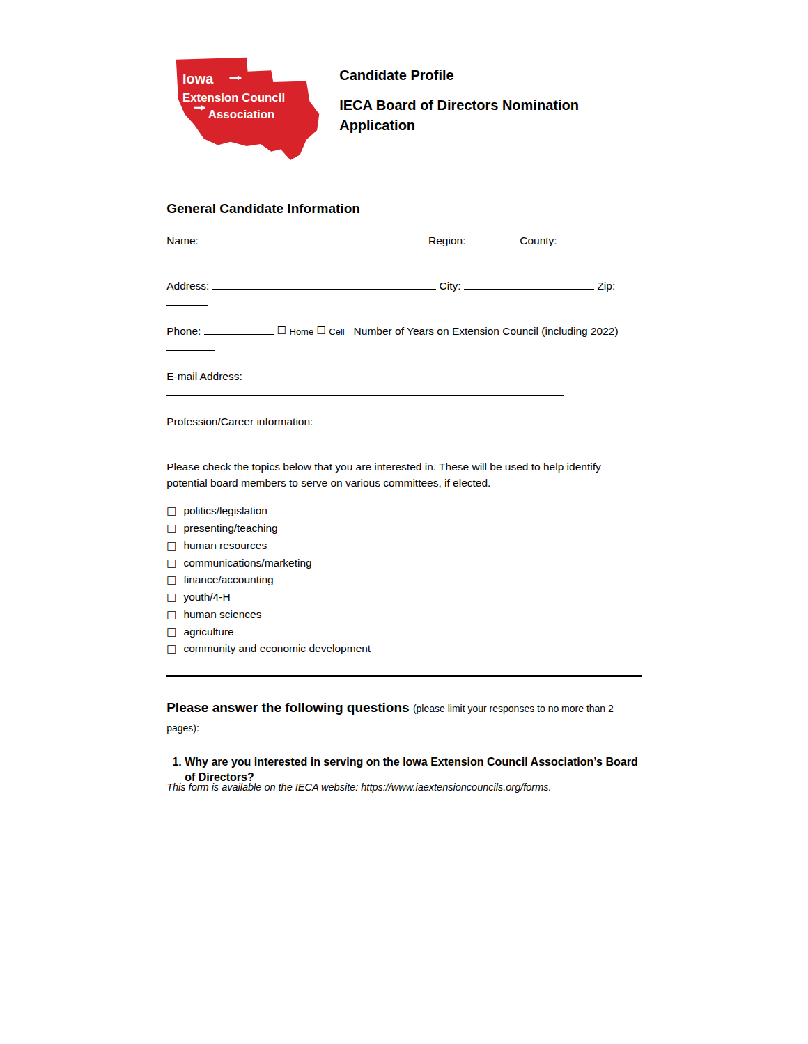Iowa Extension Council Association
Candidate Profile
IECA Board of Directors Nomination Application
General Candidate Information
Name: Region: County:
Address: City: Zip:
Phone: ☐ Home ☐ Cell Number of Years on Extension Council (including 2022)
E-mail Address:
Profession/Career information:
Please check the topics below that you are interested in. These will be used to help identify potential board members to serve on various committees, if elected.
politics/legislation
presenting/teaching
human resources
communications/marketing
finance/accounting
youth/4-H
human sciences
agriculture
community and economic development
Please answer the following questions (please limit your responses to no more than 2 pages):
Why are you interested in serving on the Iowa Extension Council Association’s Board of Directors?
This form is available on the IECA website: https://www.iaextensioncouncils.org/forms.